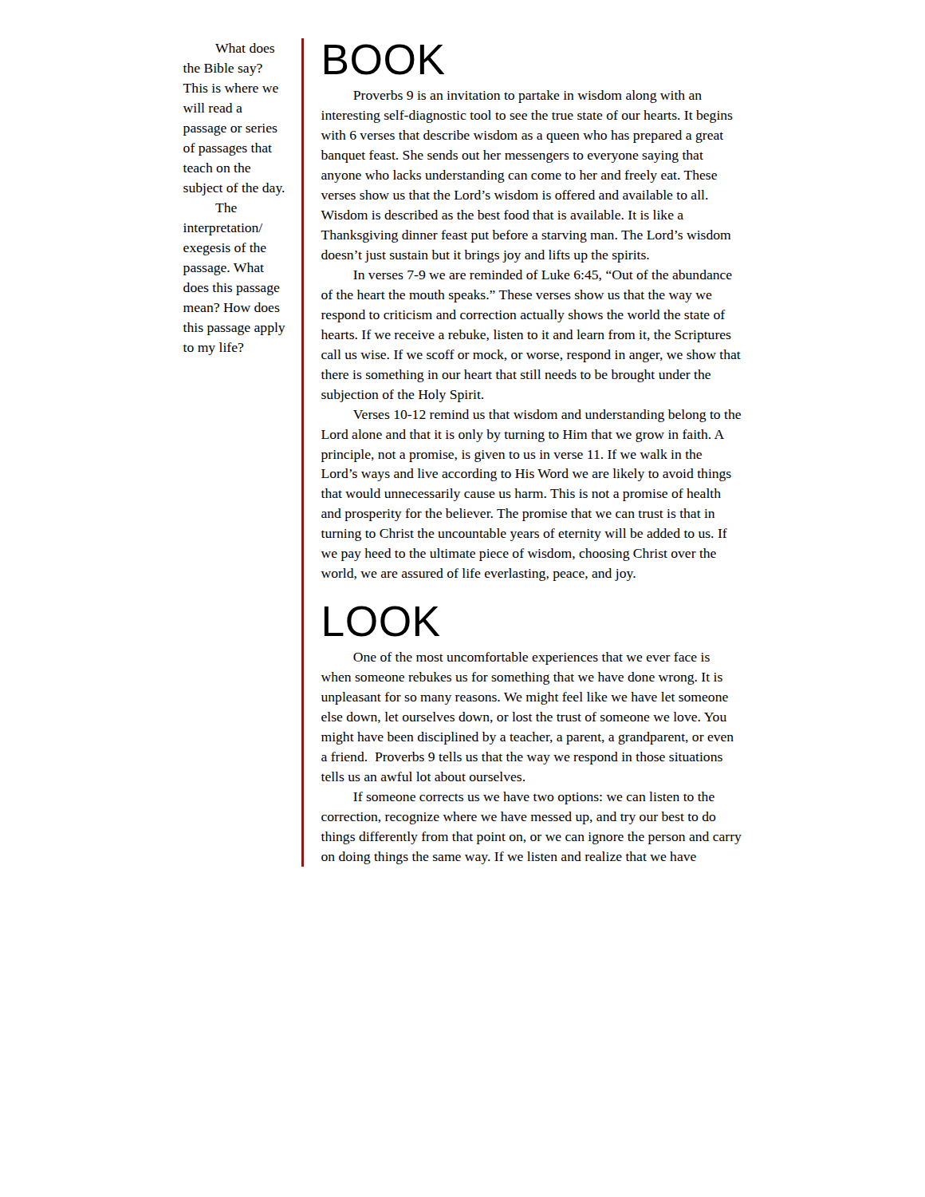What does the Bible say? This is where we will read a passage or series of passages that teach on the subject of the day.
The interpretation/ exegesis of the passage. What does this passage mean? How does this passage apply to my life?
BOOK
Proverbs 9 is an invitation to partake in wisdom along with an interesting self-diagnostic tool to see the true state of our hearts. It begins with 6 verses that describe wisdom as a queen who has prepared a great banquet feast. She sends out her messengers to everyone saying that anyone who lacks understanding can come to her and freely eat. These verses show us that the Lord’s wisdom is offered and available to all. Wisdom is described as the best food that is available. It is like a Thanksgiving dinner feast put before a starving man. The Lord’s wisdom doesn’t just sustain but it brings joy and lifts up the spirits.
In verses 7-9 we are reminded of Luke 6:45, “Out of the abundance of the heart the mouth speaks.” These verses show us that the way we respond to criticism and correction actually shows the world the state of hearts. If we receive a rebuke, listen to it and learn from it, the Scriptures call us wise. If we scoff or mock, or worse, respond in anger, we show that there is something in our heart that still needs to be brought under the subjection of the Holy Spirit.
Verses 10-12 remind us that wisdom and understanding belong to the Lord alone and that it is only by turning to Him that we grow in faith. A principle, not a promise, is given to us in verse 11. If we walk in the Lord’s ways and live according to His Word we are likely to avoid things that would unnecessarily cause us harm. This is not a promise of health and prosperity for the believer. The promise that we can trust is that in turning to Christ the uncountable years of eternity will be added to us. If we pay heed to the ultimate piece of wisdom, choosing Christ over the world, we are assured of life everlasting, peace, and joy.
LOOK
One of the most uncomfortable experiences that we ever face is when someone rebukes us for something that we have done wrong. It is unpleasant for so many reasons. We might feel like we have let someone else down, let ourselves down, or lost the trust of someone we love. You might have been disciplined by a teacher, a parent, a grandparent, or even a friend. Proverbs 9 tells us that the way we respond in those situations tells us an awful lot about ourselves.
If someone corrects us we have two options: we can listen to the correction, recognize where we have messed up, and try our best to do things differently from that point on, or we can ignore the person and carry on doing things the same way. If we listen and realize that we have